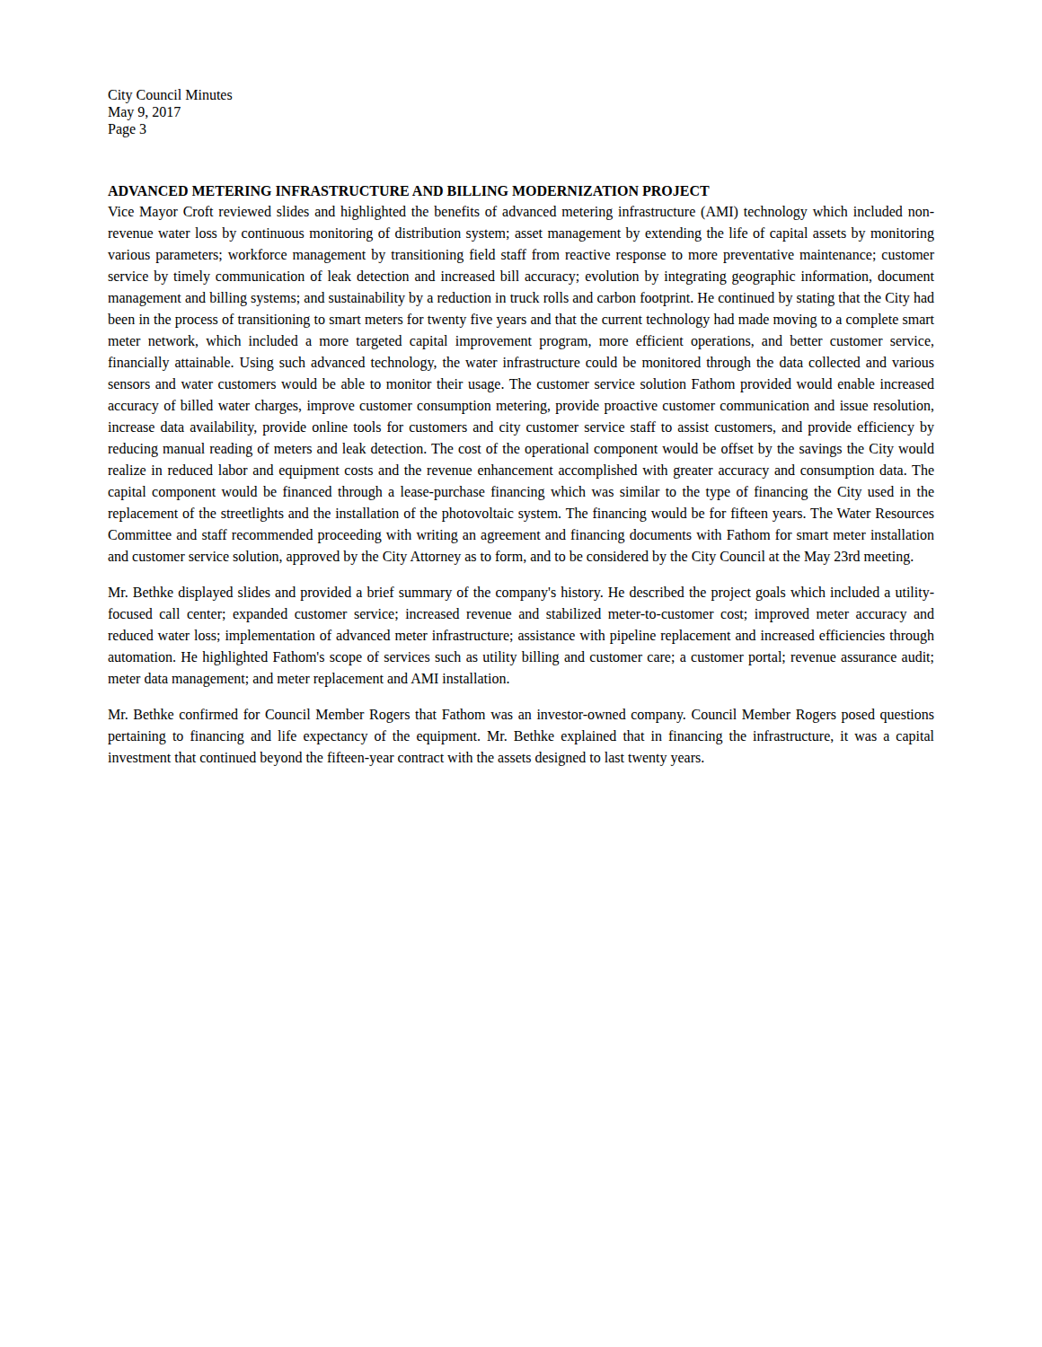City Council Minutes
May 9, 2017
Page 3
Advanced Metering Infrastructure and Billing Modernization Project
Vice Mayor Croft reviewed slides and highlighted the benefits of advanced metering infrastructure (AMI) technology which included non-revenue water loss by continuous monitoring of distribution system; asset management by extending the life of capital assets by monitoring various parameters; workforce management by transitioning field staff from reactive response to more preventative maintenance; customer service by timely communication of leak detection and increased bill accuracy; evolution by integrating geographic information, document management and billing systems; and sustainability by a reduction in truck rolls and carbon footprint. He continued by stating that the City had been in the process of transitioning to smart meters for twenty five years and that the current technology had made moving to a complete smart meter network, which included a more targeted capital improvement program, more efficient operations, and better customer service, financially attainable. Using such advanced technology, the water infrastructure could be monitored through the data collected and various sensors and water customers would be able to monitor their usage. The customer service solution Fathom provided would enable increased accuracy of billed water charges, improve customer consumption metering, provide proactive customer communication and issue resolution, increase data availability, provide online tools for customers and city customer service staff to assist customers, and provide efficiency by reducing manual reading of meters and leak detection. The cost of the operational component would be offset by the savings the City would realize in reduced labor and equipment costs and the revenue enhancement accomplished with greater accuracy and consumption data. The capital component would be financed through a lease-purchase financing which was similar to the type of financing the City used in the replacement of the streetlights and the installation of the photovoltaic system. The financing would be for fifteen years. The Water Resources Committee and staff recommended proceeding with writing an agreement and financing documents with Fathom for smart meter installation and customer service solution, approved by the City Attorney as to form, and to be considered by the City Council at the May 23rd meeting.
Mr. Bethke displayed slides and provided a brief summary of the company's history. He described the project goals which included a utility-focused call center; expanded customer service; increased revenue and stabilized meter-to-customer cost; improved meter accuracy and reduced water loss; implementation of advanced meter infrastructure; assistance with pipeline replacement and increased efficiencies through automation. He highlighted Fathom's scope of services such as utility billing and customer care; a customer portal; revenue assurance audit; meter data management; and meter replacement and AMI installation.
Mr. Bethke confirmed for Council Member Rogers that Fathom was an investor-owned company. Council Member Rogers posed questions pertaining to financing and life expectancy of the equipment. Mr. Bethke explained that in financing the infrastructure, it was a capital investment that continued beyond the fifteen-year contract with the assets designed to last twenty years.